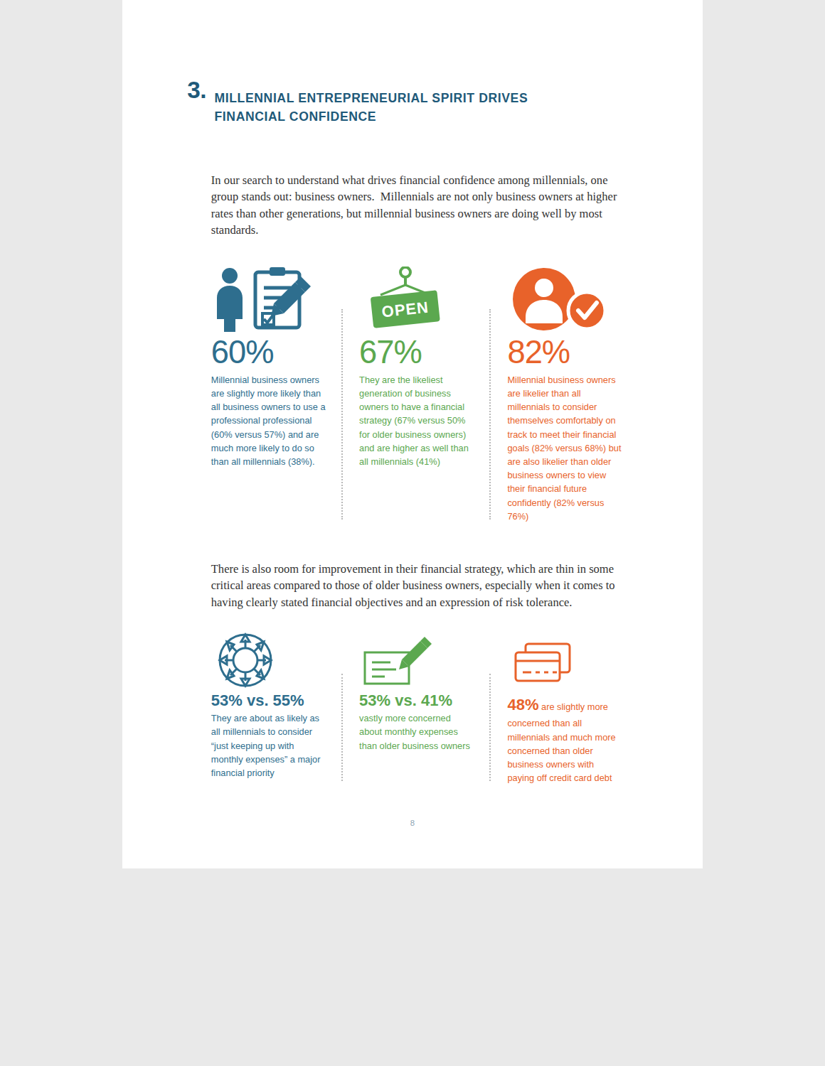3.
Millennial Entrepreneurial Spirit Drives
Financial Confidence
In our search to understand what drives financial confidence among millennials, one group stands out: business owners. Millennials are not only business owners at higher rates than other generations, but millennial business owners are doing well by most standards.
60%
Millennial business owners are slightly more likely than all business owners to use a professional professional (60% versus 57%) and are much more likely to do so than all millennials (38%).
OPEN
67%
They are the likeliest generation of business owners to have a financial strategy (67% versus 50% for older business owners) and are higher as well than all millennials (41%)
82%
Millennial business owners are likelier than all millennials to consider themselves comfortably on track to meet their financial goals (82% versus 68%) but are also likelier than older business owners to view their financial future confidently (82% versus 76%)
There is also room for improvement in their financial strategy, which are thin in some critical areas compared to those of older business owners, especially when it comes to having clearly stated financial objectives and an expression of risk tolerance.
53% vs. 55%
They are about as likely as all millennials to consider “just keeping up with monthly expenses” a major financial priority
53% vs. 41%
vastly more concerned about monthly expenses than older business owners
48% are slightly more concerned than all millennials and much more concerned than older business owners with paying off credit card debt
8